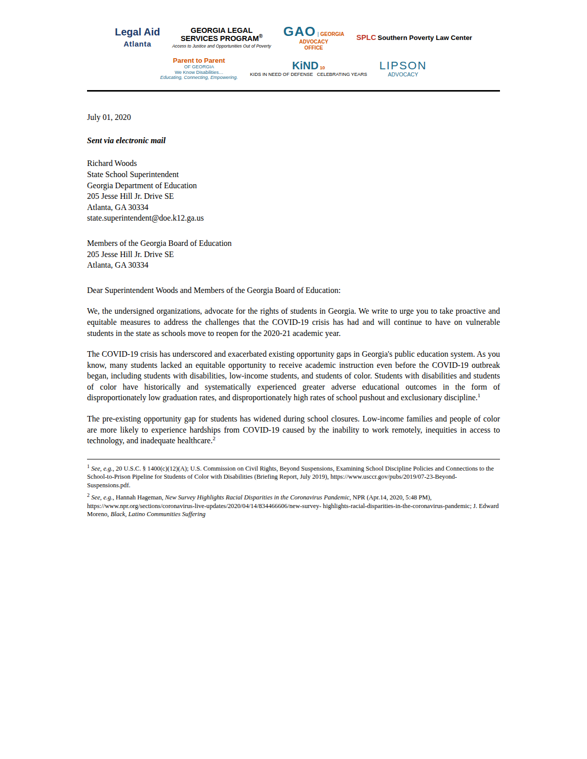Legal Aid
Atlanta
GEORGIA LEGAL
SERVICES PROGRAM®
Access to Justice and Opportunities Out of Poverty
GAO | GEORGIA
ADVOCACY
OFFICE
SPLC Southern Poverty Law Center
Parent to Parent
OF GEORGIA
We Know Disabilities…
Educating, Connecting, Empowering.
KiND 10
KIDS IN NEED OF DEFENSE CELEBRATING YEARS
LIPSON
ADVOCACY
July 01, 2020
Sent via electronic mail
Richard Woods
State School Superintendent
Georgia Department of Education
205 Jesse Hill Jr. Drive SE
Atlanta, GA 30334
state.superintendent@doe.k12.ga.us Members of the Georgia Board of Education
205 Jesse Hill Jr. Drive SE
Atlanta, GA 30334
Dear Superintendent Woods and Members of the Georgia Board of Education:
We, the undersigned organizations, advocate for the rights of students in Georgia. We write to urge you to take proactive and equitable measures to address the challenges that the COVID-19 crisis has had and will continue to have on vulnerable students in the state as schools move to reopen for the 2020-21 academic year.
The COVID-19 crisis has underscored and exacerbated existing opportunity gaps in Georgia's public education system. As you know, many students lacked an equitable opportunity to receive academic instruction even before the COVID-19 outbreak began, including students with disabilities, low-income students, and students of color. Students with disabilities and students of color have historically and systematically experienced greater adverse educational outcomes in the form of disproportionately low graduation rates, and disproportionately high rates of school pushout and exclusionary discipline.1
The pre-existing opportunity gap for students has widened during school closures. Low-income families and people of color are more likely to experience hardships from COVID-19 caused by the inability to work remotely, inequities in access to technology, and inadequate healthcare.2
1 See, e.g., 20 U.S.C. § 1400(c)(12)(A); U.S. Commission on Civil Rights, Beyond Suspensions, Examining School Discipline Policies and Connections to the School-to-Prison Pipeline for Students of Color with Disabilities (Briefing Report, July 2019), https://www.usccr.gov/pubs/2019/07-23-Beyond-Suspensions.pdf.
2 See, e.g., Hannah Hageman, New Survey Highlights Racial Disparities in the Coronavirus Pandemic, NPR (Apr.14, 2020, 5:48 PM), https://www.npr.org/sections/coronavirus-live-updates/2020/04/14/834466606/new-survey- highlights-racial-disparities-in-the-coronavirus-pandemic; J. Edward Moreno, Black, Latino Communities Suffering